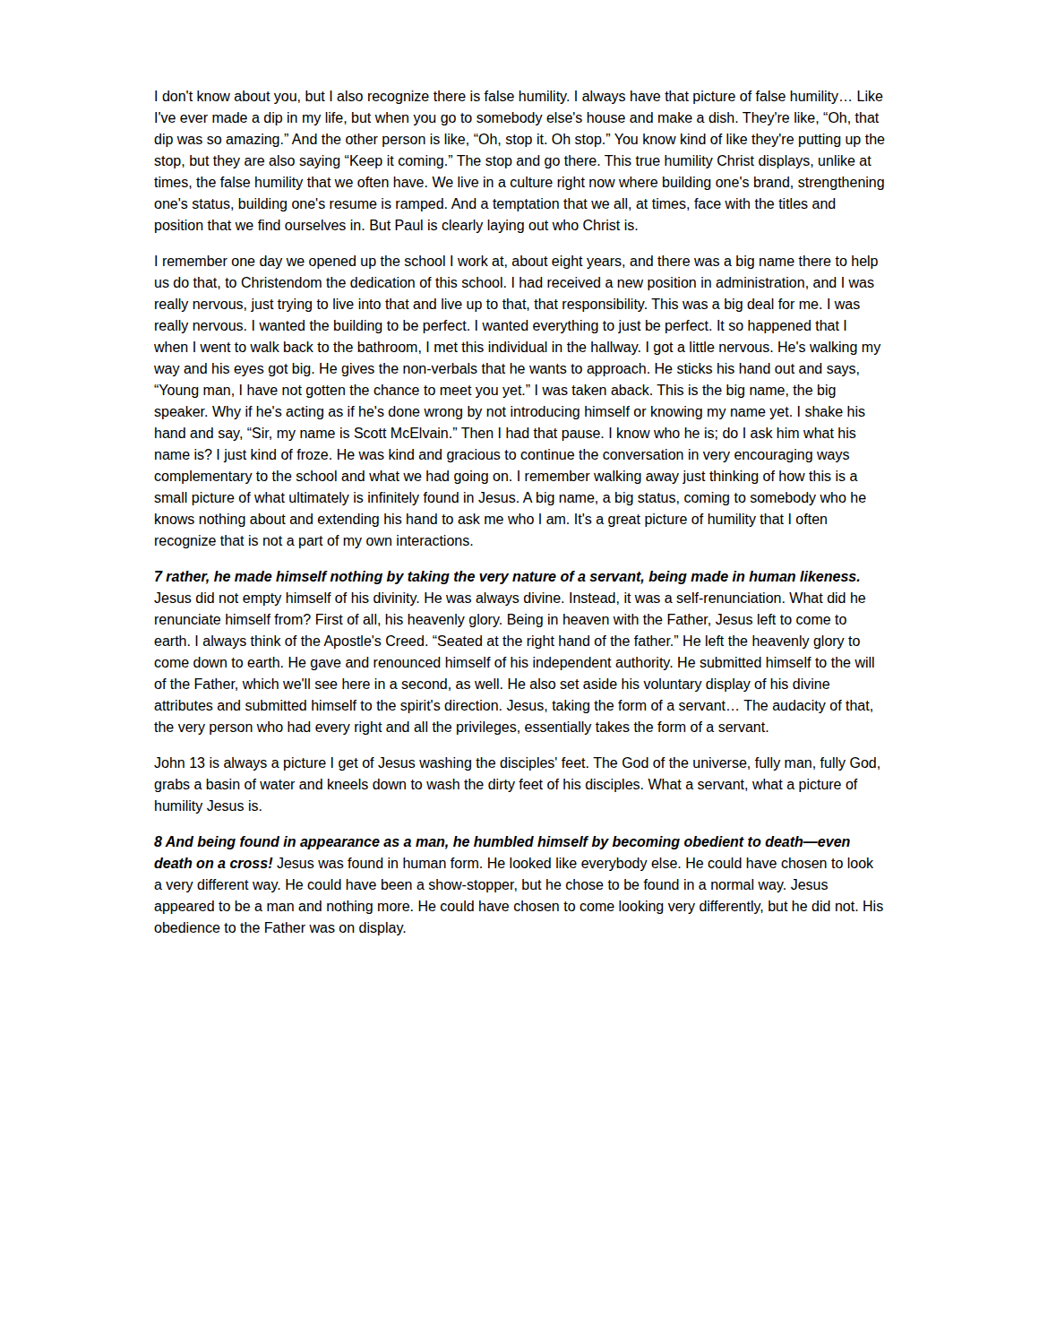I don't know about you, but I also recognize there is false humility. I always have that picture of false humility… Like I've ever made a dip in my life, but when you go to somebody else's house and make a dish. They're like, “Oh, that dip was so amazing.” And the other person is like, “Oh, stop it. Oh stop.” You know kind of like they're putting up the stop, but they are also saying “Keep it coming.” The stop and go there. This true humility Christ displays, unlike at times, the false humility that we often have. We live in a culture right now where building one's brand, strengthening one's status, building one's resume is ramped. And a temptation that we all, at times, face with the titles and position that we find ourselves in. But Paul is clearly laying out who Christ is.
I remember one day we opened up the school I work at, about eight years, and there was a big name there to help us do that, to Christendom the dedication of this school. I had received a new position in administration, and I was really nervous, just trying to live into that and live up to that, that responsibility. This was a big deal for me. I was really nervous. I wanted the building to be perfect. I wanted everything to just be perfect. It so happened that I when I went to walk back to the bathroom, I met this individual in the hallway. I got a little nervous. He's walking my way and his eyes got big. He gives the non-verbals that he wants to approach. He sticks his hand out and says, “Young man, I have not gotten the chance to meet you yet.” I was taken aback. This is the big name, the big speaker. Why if he's acting as if he's done wrong by not introducing himself or knowing my name yet. I shake his hand and say, “Sir, my name is Scott McElvain.” Then I had that pause. I know who he is; do I ask him what his name is? I just kind of froze. He was kind and gracious to continue the conversation in very encouraging ways complementary to the school and what we had going on. I remember walking away just thinking of how this is a small picture of what ultimately is infinitely found in Jesus. A big name, a big status, coming to somebody who he knows nothing about and extending his hand to ask me who I am. It's a great picture of humility that I often recognize that is not a part of my own interactions.
7 rather, he made himself nothing by taking the very nature of a servant, being made in human likeness. Jesus did not empty himself of his divinity. He was always divine. Instead, it was a self-renunciation. What did he renunciate himself from? First of all, his heavenly glory. Being in heaven with the Father, Jesus left to come to earth. I always think of the Apostle's Creed. “Seated at the right hand of the father.” He left the heavenly glory to come down to earth. He gave and renounced himself of his independent authority. He submitted himself to the will of the Father, which we'll see here in a second, as well. He also set aside his voluntary display of his divine attributes and submitted himself to the spirit's direction. Jesus, taking the form of a servant… The audacity of that, the very person who had every right and all the privileges, essentially takes the form of a servant.
John 13 is always a picture I get of Jesus washing the disciples' feet. The God of the universe, fully man, fully God, grabs a basin of water and kneels down to wash the dirty feet of his disciples. What a servant, what a picture of humility Jesus is.
8 And being found in appearance as a man, he humbled himself by becoming obedient to death—even death on a cross! Jesus was found in human form. He looked like everybody else. He could have chosen to look a very different way. He could have been a show-stopper, but he chose to be found in a normal way. Jesus appeared to be a man and nothing more. He could have chosen to come looking very differently, but he did not. His obedience to the Father was on display.